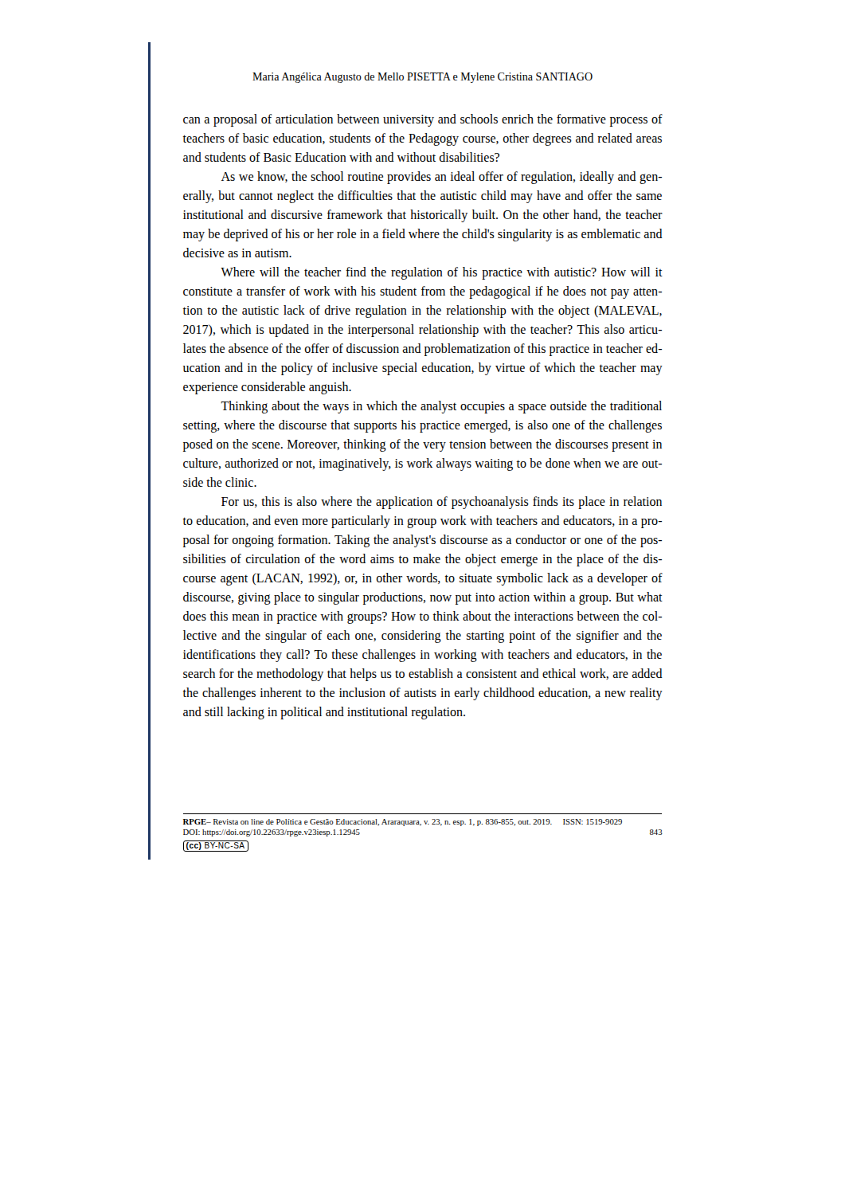Maria Angélica Augusto de Mello PISETTA e Mylene Cristina SANTIAGO
can a proposal of articulation between university and schools enrich the formative process of teachers of basic education, students of the Pedagogy course, other degrees and related areas and students of Basic Education with and without disabilities?
As we know, the school routine provides an ideal offer of regulation, ideally and generally, but cannot neglect the difficulties that the autistic child may have and offer the same institutional and discursive framework that historically built. On the other hand, the teacher may be deprived of his or her role in a field where the child's singularity is as emblematic and decisive as in autism.
Where will the teacher find the regulation of his practice with autistic? How will it constitute a transfer of work with his student from the pedagogical if he does not pay attention to the autistic lack of drive regulation in the relationship with the object (MALEVAL, 2017), which is updated in the interpersonal relationship with the teacher? This also articulates the absence of the offer of discussion and problematization of this practice in teacher education and in the policy of inclusive special education, by virtue of which the teacher may experience considerable anguish.
Thinking about the ways in which the analyst occupies a space outside the traditional setting, where the discourse that supports his practice emerged, is also one of the challenges posed on the scene. Moreover, thinking of the very tension between the discourses present in culture, authorized or not, imaginatively, is work always waiting to be done when we are outside the clinic.
For us, this is also where the application of psychoanalysis finds its place in relation to education, and even more particularly in group work with teachers and educators, in a proposal for ongoing formation. Taking the analyst's discourse as a conductor or one of the possibilities of circulation of the word aims to make the object emerge in the place of the discourse agent (LACAN, 1992), or, in other words, to situate symbolic lack as a developer of discourse, giving place to singular productions, now put into action within a group. But what does this mean in practice with groups? How to think about the interactions between the collective and the singular of each one, considering the starting point of the signifier and the identifications they call? To these challenges in working with teachers and educators, in the search for the methodology that helps us to establish a consistent and ethical work, are added the challenges inherent to the inclusion of autists in early childhood education, a new reality and still lacking in political and institutional regulation.
RPGE– Revista on line de Política e Gestão Educacional, Araraquara, v. 23, n. esp. 1, p. 836-855, out. 2019. ISSN: 1519-9029
DOI: https://doi.org/10.22633/rpge.v23iesp.1.12945
843
(cc) BY-NC-SA